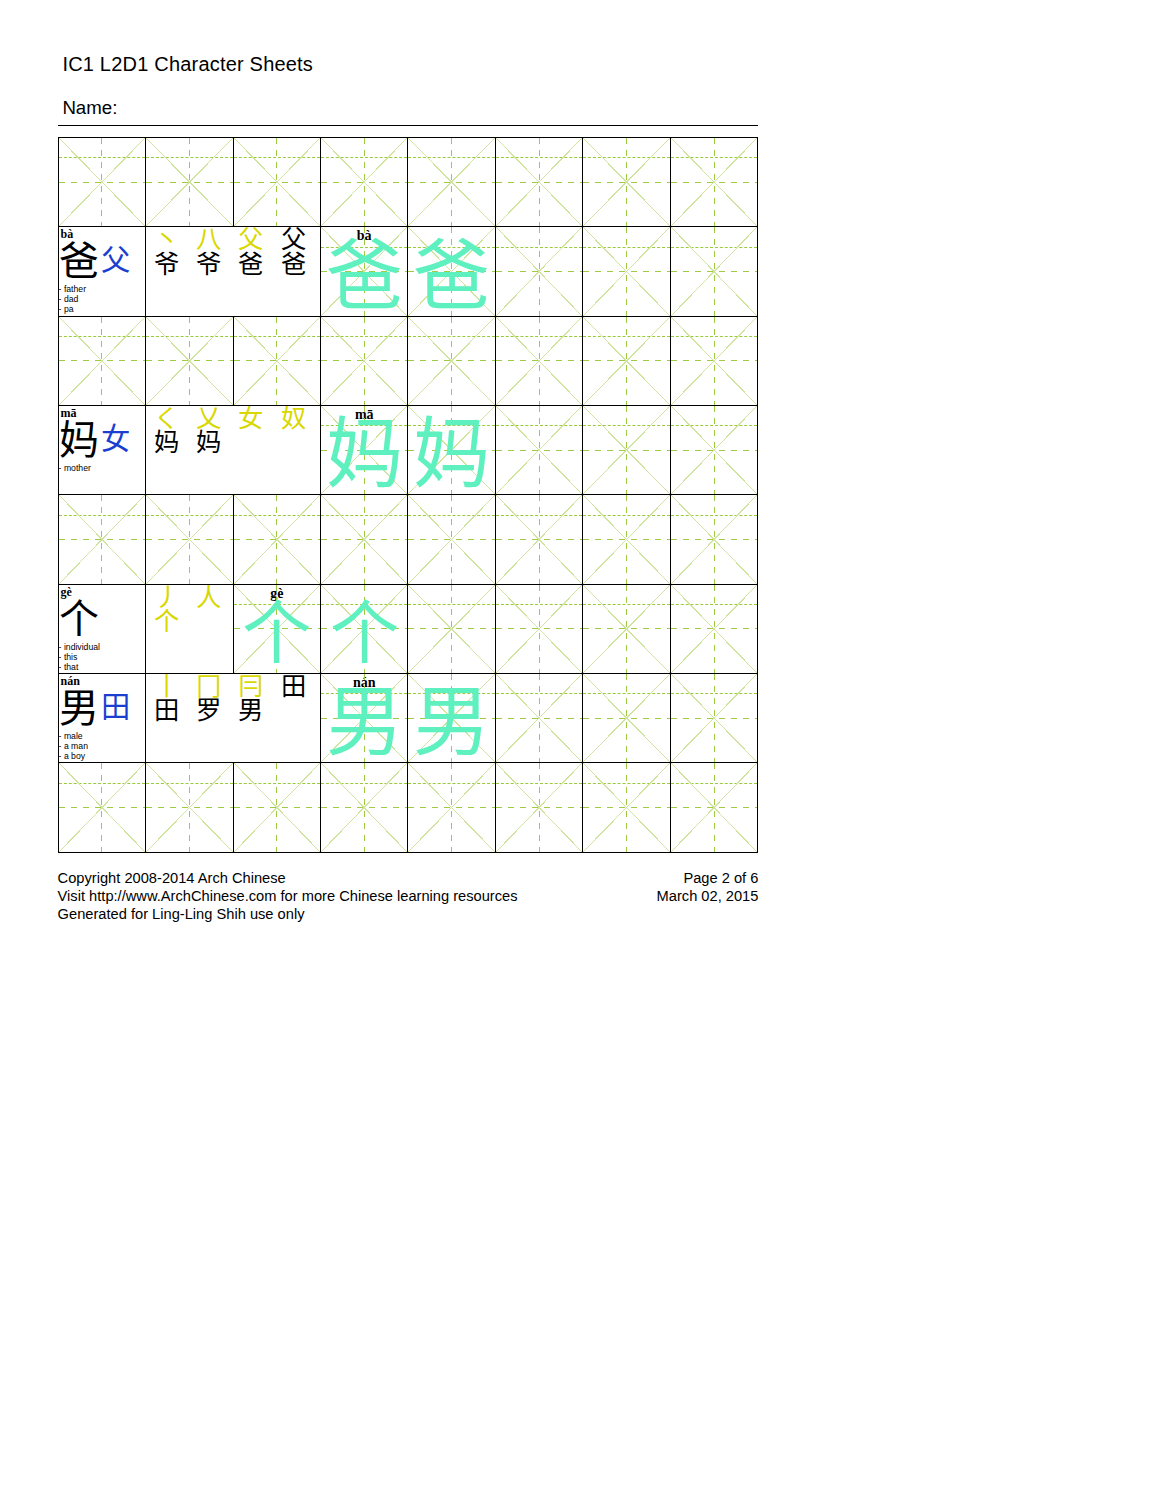IC1 L2D1 Character Sheets
Name:
| bà 爸 父 father dad pa | 丶 八 父 父 爷 爷 爸 爸 | bà 爸 | 爸 | | | |
| mā 妈 女 mother | く 乂 女 奴 妈 妈 | mā 妈 | 妈 | | | |
| gè 个 individual this that | 丿 人 个 | gè 个 | 个 | | | | |
| nán 男 田 male a man a boy | 丨 冂 冃 田 田 罗 男 | nán 男 | 男 | | | |
Copyright 2008-2014 Arch Chinese
Visit http://www.ArchChinese.com for more Chinese learning resources
Generated for Ling-Ling Shih use only
Page 2 of 6
March 02, 2015